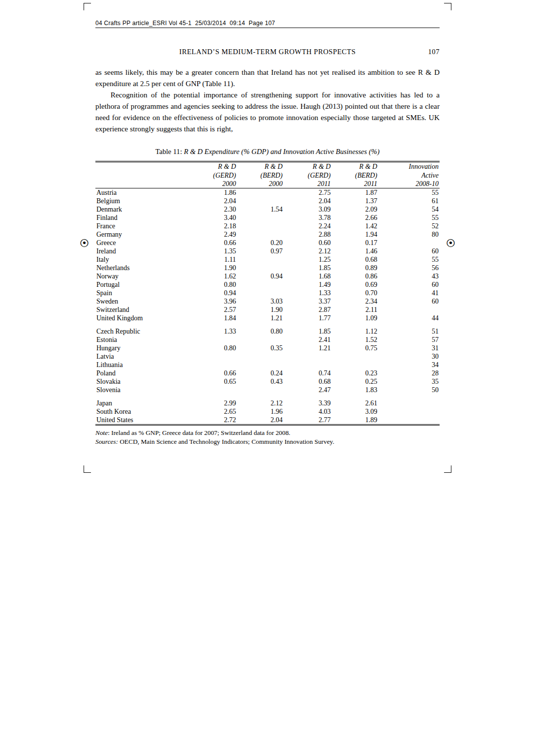⦿
⦿
04 Crafts PP article_ESRI Vol 45-1 25/03/2014 09:14 Page 107
IRELAND’S MEDIUM-TERM GROWTH PROSPECTS 107
as seems likely, this may be a greater concern than that Ireland has not yet realised its ambition to see R & D expenditure at 2.5 per cent of GNP (Table 11).
Recognition of the potential importance of strengthening support for innovative activities has led to a plethora of programmes and agencies seeking to address the issue. Haugh (2013) pointed out that there is a clear need for evidence on the effectiveness of policies to promote innovation especially those targeted at SMEs. UK experience strongly suggests that this is right,
Table 11: R & D Expenditure (% GDP) and Innovation Active Businesses (%)
| | R & D | R & D | R & D | R & D | Innovation |
| | (GERD) | (BERD) | (GERD) | (BERD) | Active |
| | 2000 | 2000 | 2011 | 2011 | 2008-10 |
| Austria | 1.86 | | 2.75 | 1.87 | 55 |
| Belgium | 2.04 | | 2.04 | 1.37 | 61 |
| Denmark | 2.30 | 1.54 | 3.09 | 2.09 | 54 |
| Finland | 3.40 | | 3.78 | 2.66 | 55 |
| France | 2.18 | | 2.24 | 1.42 | 52 |
| Germany | 2.49 | | 2.88 | 1.94 | 80 |
| Greece | 0.66 | 0.20 | 0.60 | 0.17 | |
| Ireland | 1.35 | 0.97 | 2.12 | 1.46 | 60 |
| Italy | 1.11 | | 1.25 | 0.68 | 55 |
| Netherlands | 1.90 | | 1.85 | 0.89 | 56 |
| Norway | 1.62 | 0.94 | 1.68 | 0.86 | 43 |
| Portugal | 0.80 | | 1.49 | 0.69 | 60 |
| Spain | 0.94 | | 1.33 | 0.70 | 41 |
| Sweden | 3.96 | 3.03 | 3.37 | 2.34 | 60 |
| Switzerland | 2.57 | 1.90 | 2.87 | 2.11 | |
| United Kingdom | 1.84 | 1.21 | 1.77 | 1.09 | 44 |
| Czech Republic | 1.33 | 0.80 | 1.85 | 1.12 | 51 |
| Estonia | | | 2.41 | 1.52 | 57 |
| Hungary | 0.80 | 0.35 | 1.21 | 0.75 | 31 |
| Latvia | | | | | 30 |
| Lithuania | | | | | 34 |
| Poland | 0.66 | 0.24 | 0.74 | 0.23 | 28 |
| Slovakia | 0.65 | 0.43 | 0.68 | 0.25 | 35 |
| Slovenia | | | 2.47 | 1.83 | 50 |
| Japan | 2.99 | 2.12 | 3.39 | 2.61 | |
| South Korea | 2.65 | 1.96 | 4.03 | 3.09 | |
| United States | 2.72 | 2.04 | 2.77 | 1.89 | |
Note: Ireland as % GNP; Greece data for 2007; Switzerland data for 2008.
Sources: OECD, Main Science and Technology Indicators; Community Innovation Survey.